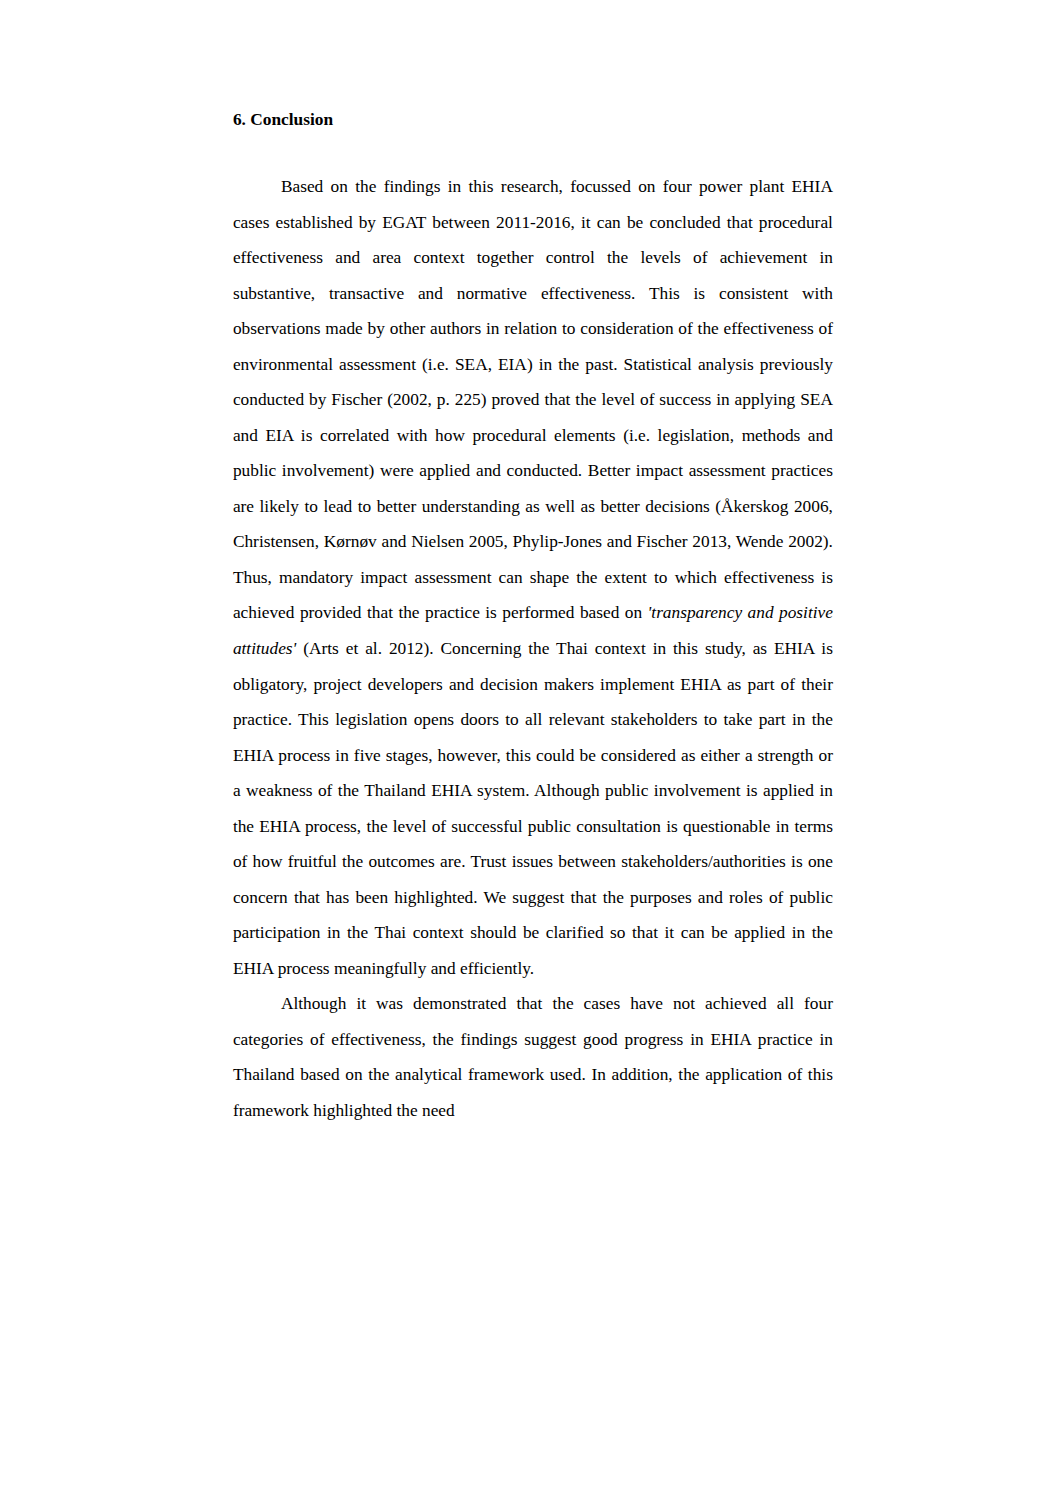6. Conclusion
Based on the findings in this research, focussed on four power plant EHIA cases established by EGAT between 2011-2016, it can be concluded that procedural effectiveness and area context together control the levels of achievement in substantive, transactive and normative effectiveness. This is consistent with observations made by other authors in relation to consideration of the effectiveness of environmental assessment (i.e. SEA, EIA) in the past. Statistical analysis previously conducted by Fischer (2002, p. 225) proved that the level of success in applying SEA and EIA is correlated with how procedural elements (i.e. legislation, methods and public involvement) were applied and conducted. Better impact assessment practices are likely to lead to better understanding as well as better decisions (Åkerskog 2006, Christensen, Kørnøv and Nielsen 2005, Phylip-Jones and Fischer 2013, Wende 2002). Thus, mandatory impact assessment can shape the extent to which effectiveness is achieved provided that the practice is performed based on 'transparency and positive attitudes' (Arts et al. 2012). Concerning the Thai context in this study, as EHIA is obligatory, project developers and decision makers implement EHIA as part of their practice. This legislation opens doors to all relevant stakeholders to take part in the EHIA process in five stages, however, this could be considered as either a strength or a weakness of the Thailand EHIA system. Although public involvement is applied in the EHIA process, the level of successful public consultation is questionable in terms of how fruitful the outcomes are. Trust issues between stakeholders/authorities is one concern that has been highlighted. We suggest that the purposes and roles of public participation in the Thai context should be clarified so that it can be applied in the EHIA process meaningfully and efficiently.
Although it was demonstrated that the cases have not achieved all four categories of effectiveness, the findings suggest good progress in EHIA practice in Thailand based on the analytical framework used. In addition, the application of this framework highlighted the need